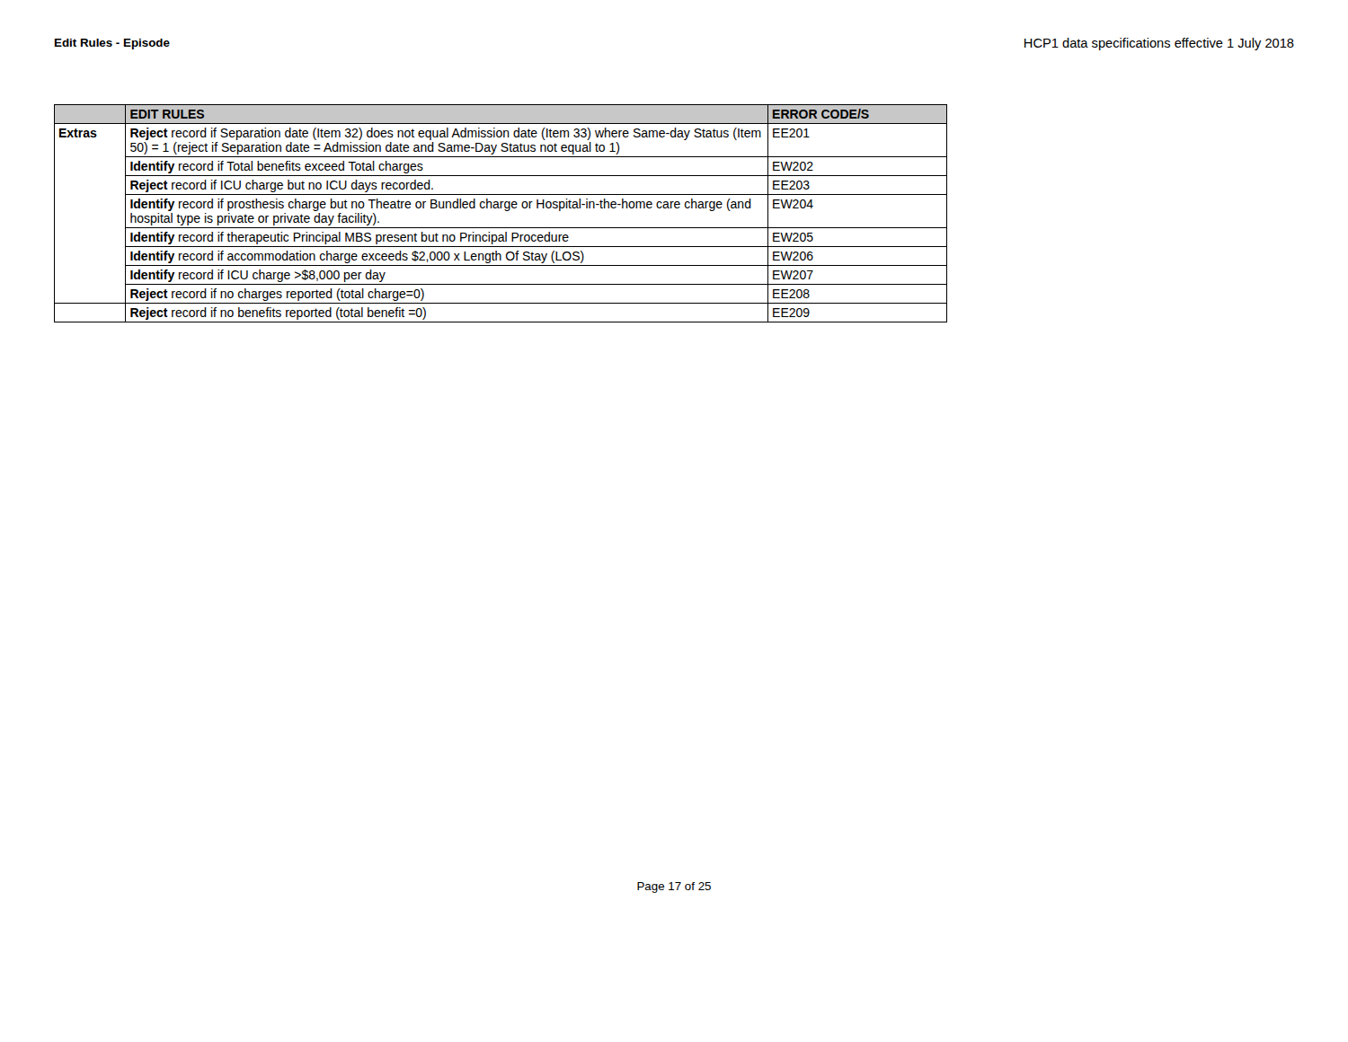Edit Rules - Episode
HCP1 data specifications effective 1 July 2018
| | EDIT RULES | ERROR CODE/S |
| --- | --- | --- |
| Extras | Reject record if Separation date (Item 32) does not equal Admission date (Item 33) where Same-day Status (Item 50) = 1 (reject if Separation date = Admission date and Same-Day Status not equal to 1) | EE201 |
| Identify record if Total benefits exceed Total charges | EW202 |
| Reject record if ICU charge but no ICU days recorded. | EE203 |
| Identify record if prosthesis charge but no Theatre or Bundled charge or Hospital-in-the-home care charge (and hospital type is private or private day facility). | EW204 |
| Identify record if therapeutic Principal MBS present but no Principal Procedure | EW205 |
| Identify record if accommodation charge exceeds $2,000 x Length Of Stay (LOS) | EW206 |
| Identify record if ICU charge >$8,000 per day | EW207 |
| Reject record if no charges reported (total charge=0) | EE208 |
| | Reject record if no benefits reported (total benefit =0) | EE209 |
Page 17 of 25